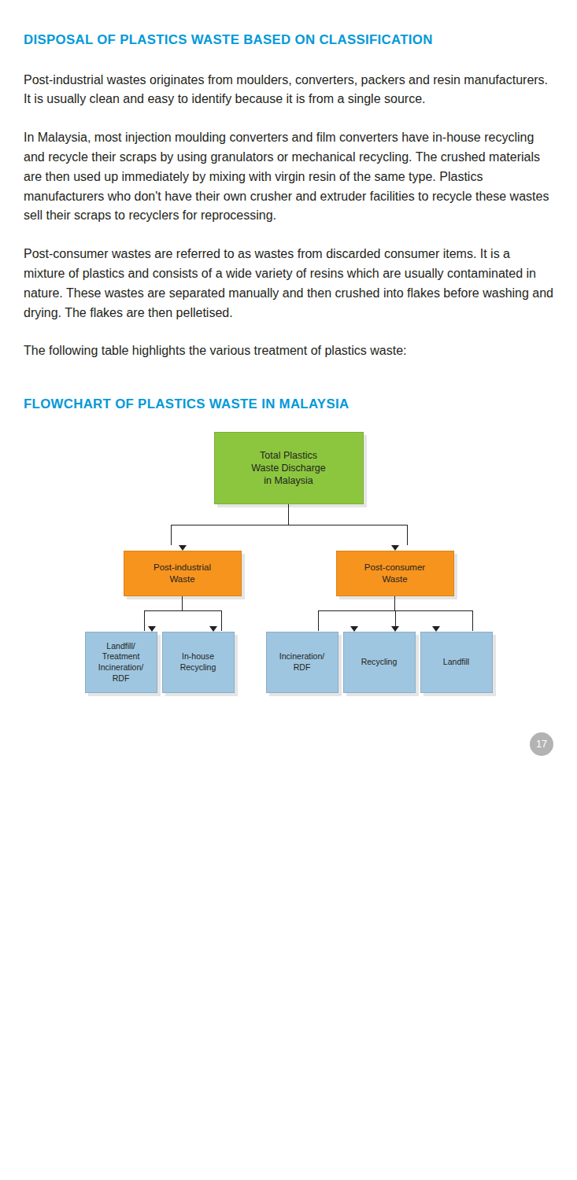Disposal of Plastics Waste Based on Classification
Post-industrial wastes originates from moulders, converters, packers and resin manufacturers. It is usually clean and easy to identify because it is from a single source.
In Malaysia, most injection moulding converters and film converters have in-house recycling and recycle their scraps by using granulators or mechanical recycling. The crushed materials are then used up immediately by mixing with virgin resin of the same type. Plastics manufacturers who don't have their own crusher and extruder facilities to recycle these wastes sell their scraps to recyclers for reprocessing.
Post-consumer wastes are referred to as wastes from discarded consumer items. It is a mixture of plastics and consists of a wide variety of resins which are usually contaminated in nature. These wastes are separated manually and then crushed into flakes before washing and drying. The flakes are then pelletised.
The following table highlights the various treatment of plastics waste:
Flowchart of Plastics Waste in Malaysia
Total Plastics
Waste Discharge
in Malaysia
Post-industrial
Waste
Post-consumer
Waste
Landfill/
Treatment
Incineration/
RDF
In-house
Recycling
Incineration/
RDF
Recycling
Landfill
17